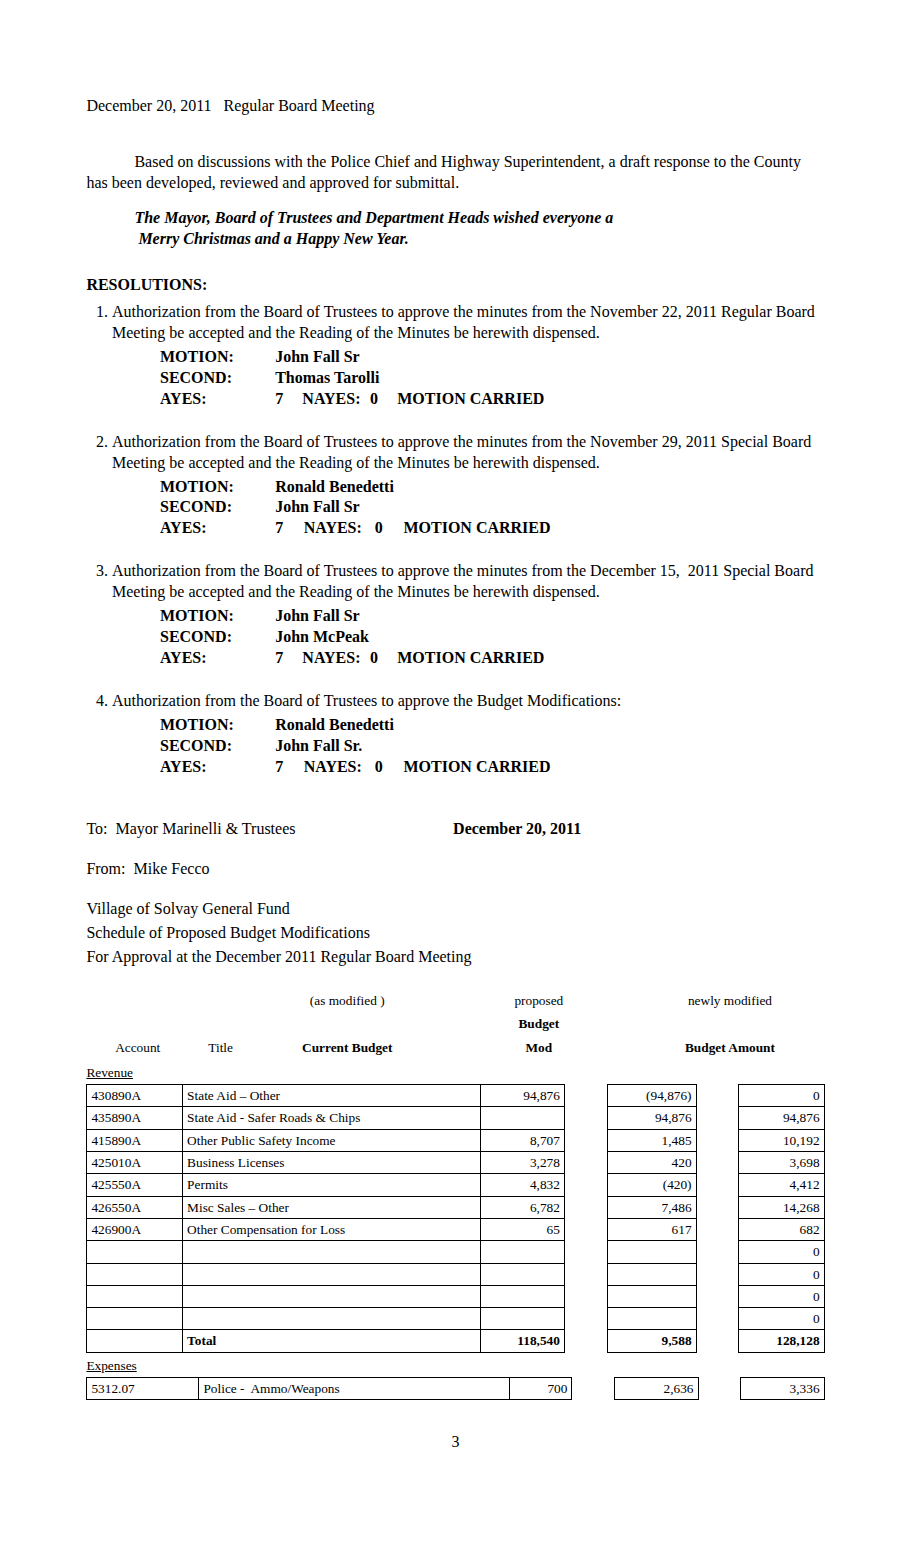December 20, 2011 Regular Board Meeting
Based on discussions with the Police Chief and Highway Superintendent, a draft response to the County has been developed, reviewed and approved for submittal.
The Mayor, Board of Trustees and Department Heads wished everyone a Merry Christmas and a Happy New Year.
RESOLUTIONS:
Authorization from the Board of Trustees to approve the minutes from the November 22, 2011 Regular Board Meeting be accepted and the Reading of the Minutes be herewith dispensed.
| MOTION: | John Fall Sr |
| SECOND: | Thomas Tarolli |
| AYES: | 7 | NAYES: | 0 | MOTION CARRIED |
Authorization from the Board of Trustees to approve the minutes from the November 29, 2011 Special Board Meeting be accepted and the Reading of the Minutes be herewith dispensed.
| MOTION: | Ronald Benedetti |
| SECOND: | John Fall Sr |
| AYES: | 7 | NAYES: | 0 | MOTION CARRIED |
Authorization from the Board of Trustees to approve the minutes from the December 15, 2011 Special Board Meeting be accepted and the Reading of the Minutes be herewith dispensed.
| MOTION: | John Fall Sr |
| SECOND: | John McPeak |
| AYES: | 7 | NAYES: | 0 | MOTION CARRIED |
Authorization from the Board of Trustees to approve the Budget Modifications:
| MOTION: | Ronald Benedetti |
| SECOND: | John Fall Sr. |
| AYES: | 7 | NAYES: | 0 | MOTION CARRIED |
To: Mayor Marinelli & Trustees December 20, 2011
From: Mike Fecco
Village of Solvay General Fund
Schedule of Proposed Budget Modifications
For Approval at the December 2011 Regular Board Meeting
| | | (as modified ) | | proposed | | newly modified |
| --- | --- | --- | --- | --- | --- | --- |
| | | | | Budget | | |
| Account | Title | Current Budget | | Mod | | Budget Amount |
Revenue
| 430890A | State Aid – Other | 94,876 | | (94,876) | | 0 |
| 435890A | State Aid - Safer Roads & Chips | | | 94,876 | | 94,876 |
| 415890A | Other Public Safety Income | 8,707 | | 1,485 | | 10,192 |
| 425010A | Business Licenses | 3,278 | | 420 | | 3,698 |
| 425550A | Permits | 4,832 | | (420) | | 4,412 |
| 426550A | Misc Sales – Other | 6,782 | | 7,486 | | 14,268 |
| 426900A | Other Compensation for Loss | 65 | | 617 | | 682 |
| | | | | | | 0 |
| | | | | | | 0 |
| | | | | | | 0 |
| | | | | | | 0 |
| | Total | 118,540 | | 9,588 | | 128,128 |
Expenses
| 5312.07 | Police - Ammo/Weapons | 700 | | 2,636 | | 3,336 |
3